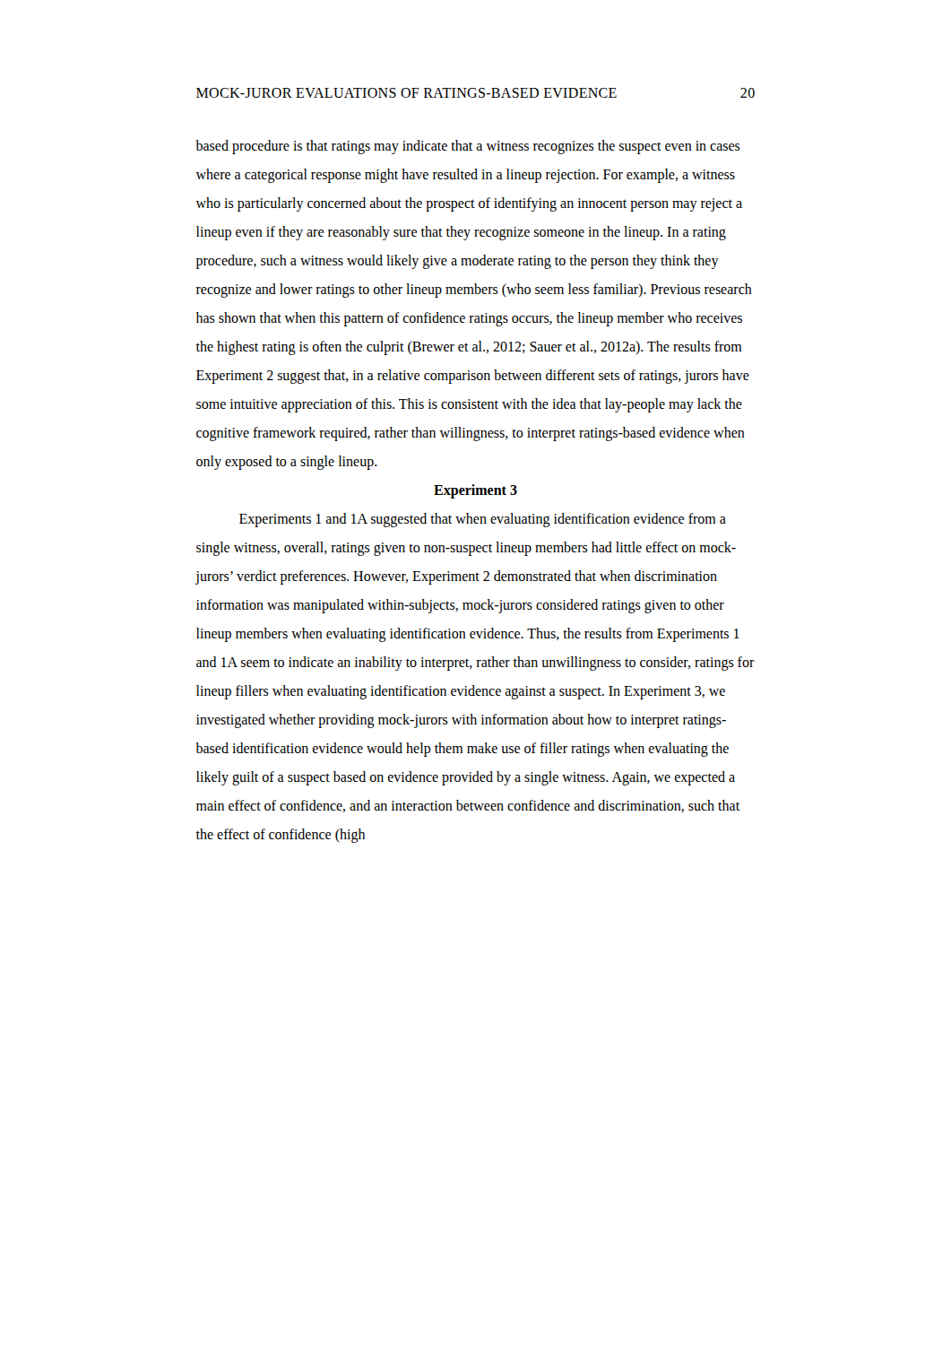Mock-Juror Evaluations of Ratings-Based Evidence 20
based procedure is that ratings may indicate that a witness recognizes the suspect even in cases where a categorical response might have resulted in a lineup rejection. For example, a witness who is particularly concerned about the prospect of identifying an innocent person may reject a lineup even if they are reasonably sure that they recognize someone in the lineup. In a rating procedure, such a witness would likely give a moderate rating to the person they think they recognize and lower ratings to other lineup members (who seem less familiar). Previous research has shown that when this pattern of confidence ratings occurs, the lineup member who receives the highest rating is often the culprit (Brewer et al., 2012; Sauer et al., 2012a). The results from Experiment 2 suggest that, in a relative comparison between different sets of ratings, jurors have some intuitive appreciation of this. This is consistent with the idea that lay-people may lack the cognitive framework required, rather than willingness, to interpret ratings-based evidence when only exposed to a single lineup.
Experiment 3
Experiments 1 and 1A suggested that when evaluating identification evidence from a single witness, overall, ratings given to non-suspect lineup members had little effect on mock-jurors’ verdict preferences. However, Experiment 2 demonstrated that when discrimination information was manipulated within-subjects, mock-jurors considered ratings given to other lineup members when evaluating identification evidence. Thus, the results from Experiments 1 and 1A seem to indicate an inability to interpret, rather than unwillingness to consider, ratings for lineup fillers when evaluating identification evidence against a suspect. In Experiment 3, we investigated whether providing mock-jurors with information about how to interpret ratings-based identification evidence would help them make use of filler ratings when evaluating the likely guilt of a suspect based on evidence provided by a single witness. Again, we expected a main effect of confidence, and an interaction between confidence and discrimination, such that the effect of confidence (high